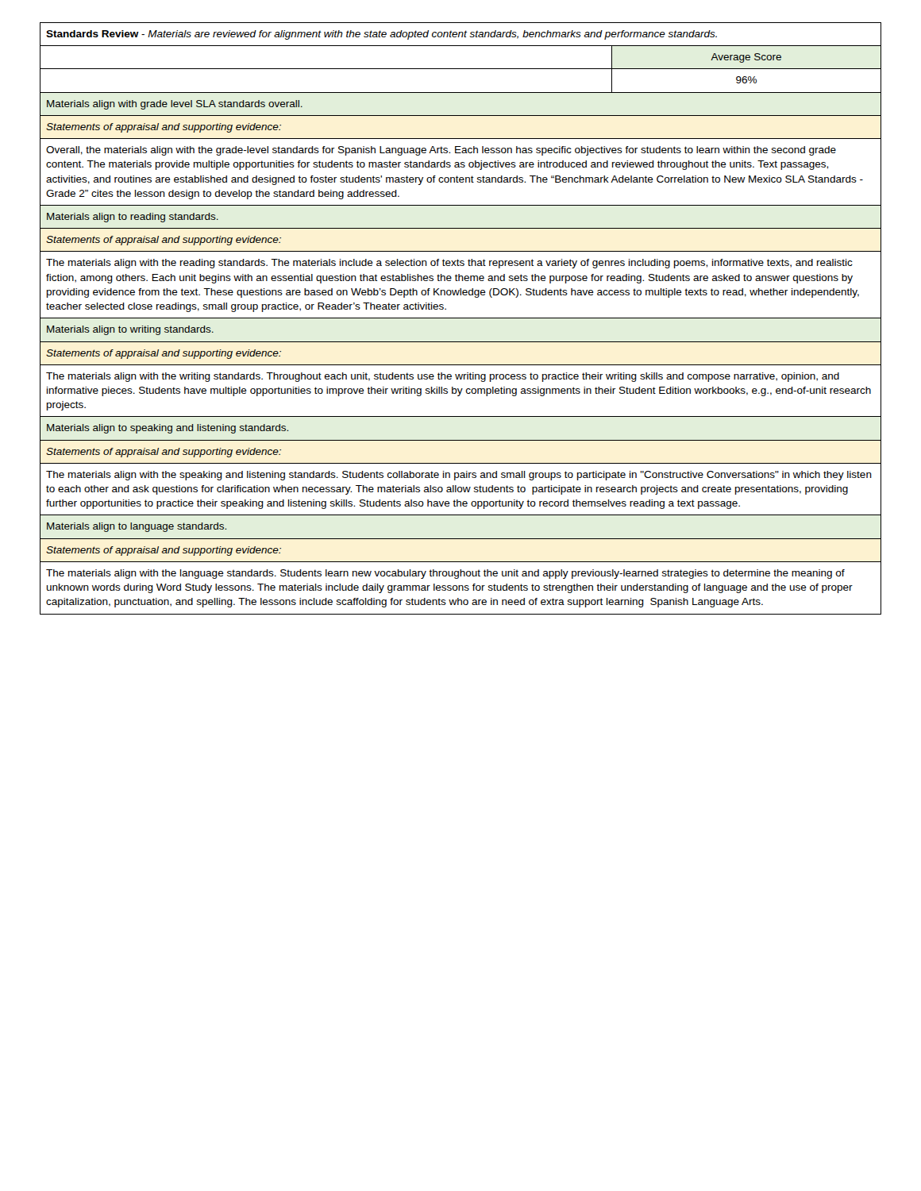| Standards Review - Materials are reviewed for alignment with the state adopted content standards, benchmarks and performance standards. |
| | Average Score |
| | 96% |
| Materials align with grade level SLA standards overall. |
| Statements of appraisal and supporting evidence: |
| Overall, the materials align with the grade-level standards for Spanish Language Arts. Each lesson has specific objectives for students to learn within the second grade content. The materials provide multiple opportunities for students to master standards as objectives are introduced and reviewed throughout the units. Text passages, activities, and routines are established and designed to foster students' mastery of content standards. The “Benchmark Adelante Correlation to New Mexico SLA Standards - Grade 2” cites the lesson design to develop the standard being addressed. |
| Materials align to reading standards. |
| Statements of appraisal and supporting evidence: |
| The materials align with the reading standards. The materials include a selection of texts that represent a variety of genres including poems, informative texts, and realistic fiction, among others. Each unit begins with an essential question that establishes the theme and sets the purpose for reading. Students are asked to answer questions by providing evidence from the text. These questions are based on Webb’s Depth of Knowledge (DOK). Students have access to multiple texts to read, whether independently, teacher selected close readings, small group practice, or Reader’s Theater activities. |
| Materials align to writing standards. |
| Statements of appraisal and supporting evidence: |
| The materials align with the writing standards. Throughout each unit, students use the writing process to practice their writing skills and compose narrative, opinion, and informative pieces. Students have multiple opportunities to improve their writing skills by completing assignments in their Student Edition workbooks, e.g., end-of-unit research projects. |
| Materials align to speaking and listening standards. |
| Statements of appraisal and supporting evidence: |
| The materials align with the speaking and listening standards. Students collaborate in pairs and small groups to participate in "Constructive Conversations" in which they listen to each other and ask questions for clarification when necessary. The materials also allow students to participate in research projects and create presentations, providing further opportunities to practice their speaking and listening skills. Students also have the opportunity to record themselves reading a text passage. |
| Materials align to language standards. |
| Statements of appraisal and supporting evidence: |
| The materials align with the language standards. Students learn new vocabulary throughout the unit and apply previously-learned strategies to determine the meaning of unknown words during Word Study lessons. The materials include daily grammar lessons for students to strengthen their understanding of language and the use of proper capitalization, punctuation, and spelling. The lessons include scaffolding for students who are in need of extra support learning Spanish Language Arts. |